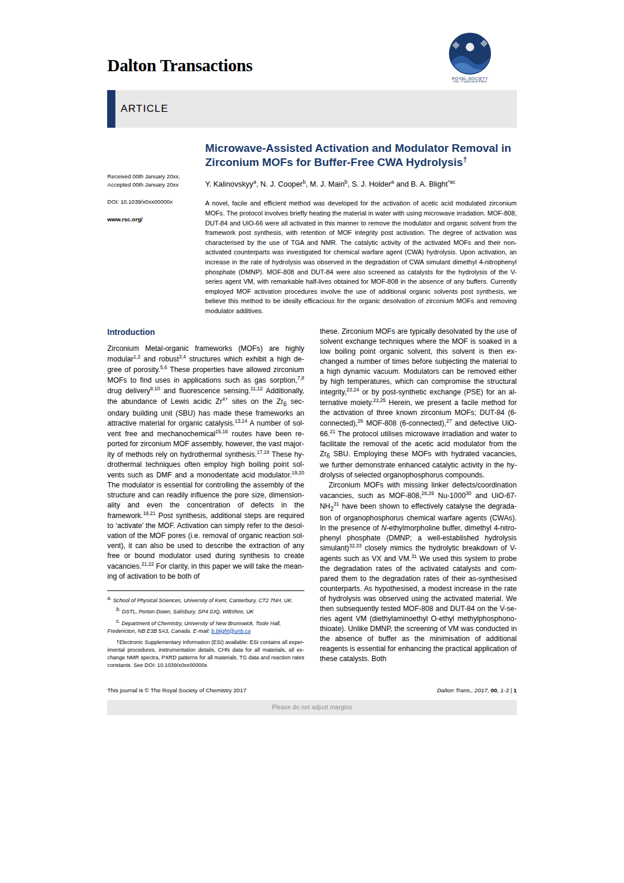Dalton Transactions
ROYAL SOCIETY OF CHEMISTRY
ARTICLE
Received 00th January 20xx,
Accepted 00th January 20xx
DOI: 10.1039/x0xx00000x
www.rsc.org/
Microwave-Assisted Activation and Modulator Removal in Zirconium MOFs for Buffer-Free CWA Hydrolysis†
Y. Kalinovskyya, N. J. Cooperb, M. J. Mainb, S. J. Holdera and B. A. Blight*ac
A novel, facile and efficient method was developed for the activation of acetic acid modulated zirconium MOFs. The protocol involves briefly heating the material in water with using microwave irradation. MOF-808, DUT-84 and UiO-66 were all activated in this manner to remove the modulator and organic solvent from the framework post synthesis, with retention of MOF integrity post activation. The degree of activation was characterised by the use of TGA and NMR. The catalytic activity of the activated MOFs and their non-activated counterparts was investigated for chemical warfare agent (CWA) hydrolysis. Upon activation, an increase in the rate of hydrolysis was observed in the degradation of CWA simulant dimethyl 4-nitrophenyl phosphate (DMNP). MOF-808 and DUT-84 were also screened as catalysts for the hydrolysis of the V-series agent VM, with remarkable half-lives obtained for MOF-808 in the absence of any buffers. Currently employed MOF activation procedures involve the use of additional organic solvents post synthesis, we believe this method to be ideally efficacious for the organic desolvation of zirconium MOFs and removing modulator additives.
Introduction
Zirconium Metal-organic frameworks (MOFs) are highly modular1,2 and robust3,4 structures which exhibit a high degree of porosity.5,6 These properties have allowed zirconium MOFs to find uses in applications such as gas sorption,7,8 drug delivery9,10 and fluorescence sensing.11,12 Additionally, the abundance of Lewis acidic Zr4+ sites on the Zr6 secondary building unit (SBU) has made these frameworks an attractive material for organic catalysis.13,14 A number of solvent free and mechanochemical15,16 routes have been reported for zirconium MOF assembly, however, the vast majority of methods rely on hydrothermal synthesis.17,18 These hydrothermal techniques often employ high boiling point solvents such as DMF and a monodentate acid modulator.19,20 The modulator is essential for controlling the assembly of the structure and can readily influence the pore size, dimensionality and even the concentration of defects in the framework.19,21 Post synthesis, additional steps are required to ‘activate’ the MOF. Activation can simply refer to the desolvation of the MOF pores (i.e. removal of organic reaction solvent), it can also be used to describe the extraction of any free or bound modulator used during synthesis to create vacancies.21,22 For clarity, in this paper we will take the meaning of activation to be both of
a. School of Physical Sciences, University of Kent, Canterbury, CT2 7NH, UK.
b. DSTL, Porton Down, Salisbury, SP4 0JQ, Wiltshire, UK
c. Department of Chemistry, University of New Brunswick, Toole Hall, Fredericton, NB E3B 5A3, Canada. E-mail: b.blight@unb.ca
†Electronic Supplementary Information (ESI) available: ESI contains all experimental procedures, instrumentation details, CHN data for all materials, all exchange NMR spectra, PXRD patterns for all materials, TG data and reaction rates constants. See DOI: 10.1039/x0xx00000x
these. Zirconium MOFs are typically desolvated by the use of solvent exchange techniques where the MOF is soaked in a low boiling point organic solvent, this solvent is then exchanged a number of times before subjecting the material to a high dynamic vacuum. Modulators can be removed either by high temperatures, which can compromise the structural integrity,23,24 or by post-synthetic exchange (PSE) for an alternative moiety.22,25 Herein, we present a facile method for the activation of three known zirconium MOFs; DUT-84 (6-connected),26 MOF-808 (6-connected),27 and defective UiO-66.21 The protocol utilises microwave irradiation and water to facilitate the removal of the acetic acid modulator from the Zr6 SBU. Employing these MOFs with hydrated vacancies, we further demonstrate enhanced catalytic activity in the hydrolysis of selected organophosphorus compounds.
Zirconium MOFs with missing linker defects/coordination vacancies, such as MOF-808,28,29 Nu-100030 and UiO-67-NH231 have been shown to effectively catalyse the degradation of organophosphorus chemical warfare agents (CWAs). In the presence of N-ethylmorpholine buffer, dimethyl 4-nitrophenyl phosphate (DMNP; a well-established hydrolysis simulant)32,33 closely mimics the hydrolytic breakdown of V-agents such as VX and VM.31 We used this system to probe the degradation rates of the activated catalysts and compared them to the degradation rates of their as-synthesised counterparts. As hypothesised, a modest increase in the rate of hydrolysis was observed using the activated material. We then subsequently tested MOF-808 and DUT-84 on the V-series agent VM (diethylaminoethyl O-ethyl methylphosphono-thioate). Unlike DMNP, the screening of VM was conducted in the absence of buffer as the minimisation of additional reagents is essential for enhancing the practical application of these catalysts. Both
This journal is © The Royal Society of Chemistry 2017
Dalton Trans., 2017, 00, 1-3 | 1
Please do not adjust margins